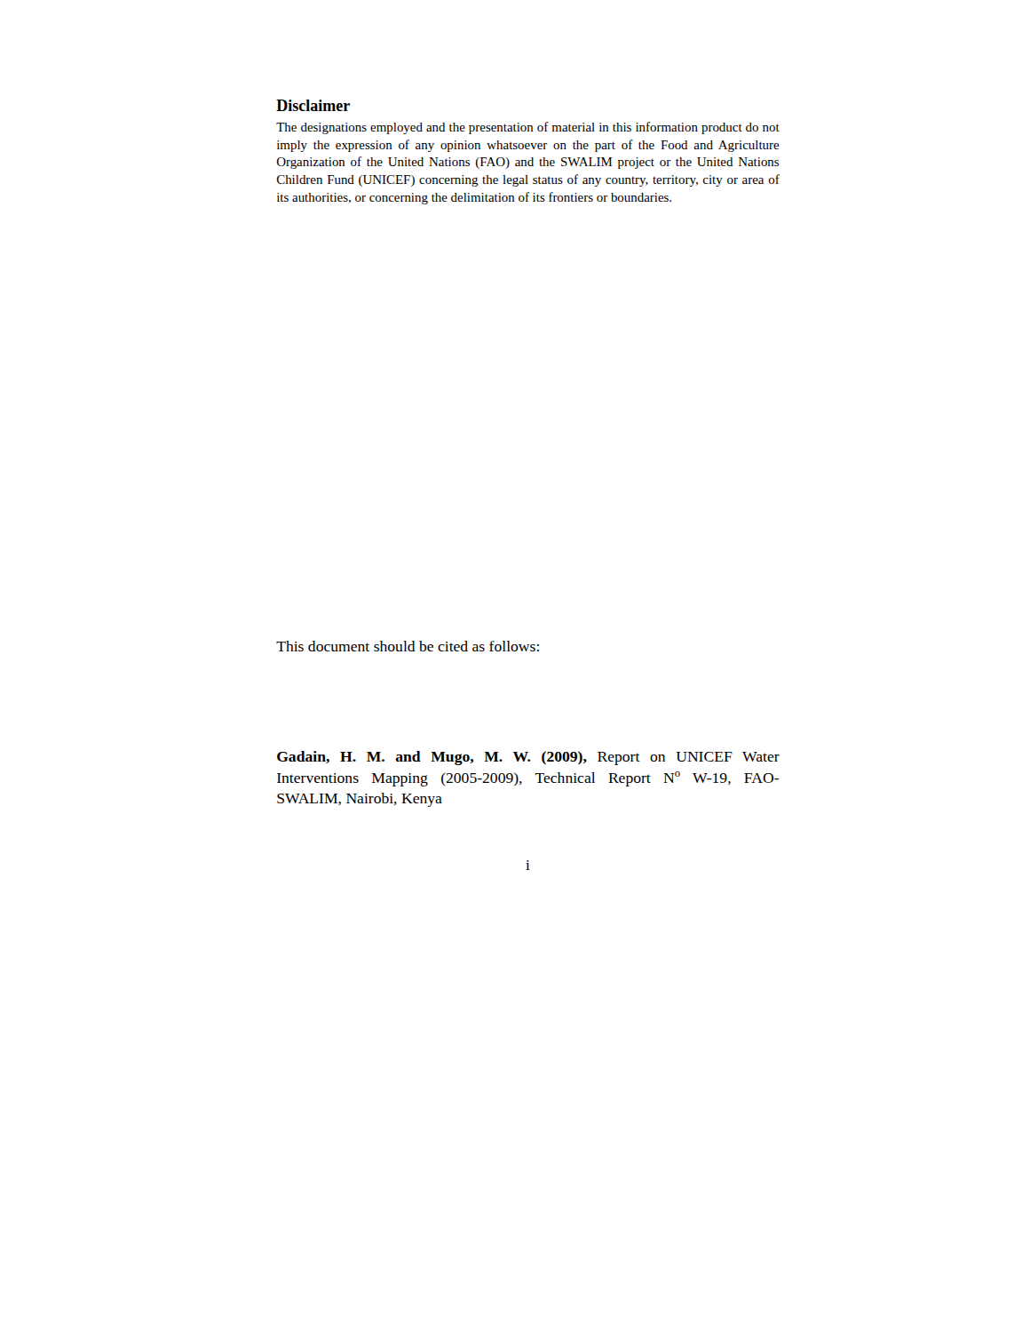Disclaimer
The designations employed and the presentation of material in this information product do not imply the expression of any opinion whatsoever on the part of the Food and Agriculture Organization of the United Nations (FAO) and the SWALIM project or the United Nations Children Fund (UNICEF) concerning the legal status of any country, territory, city or area of its authorities, or concerning the delimitation of its frontiers or boundaries.
This document should be cited as follows:
Gadain, H. M. and Mugo, M. W. (2009), Report on UNICEF Water Interventions Mapping (2005-2009), Technical Report No W-19, FAO-SWALIM, Nairobi, Kenya
i